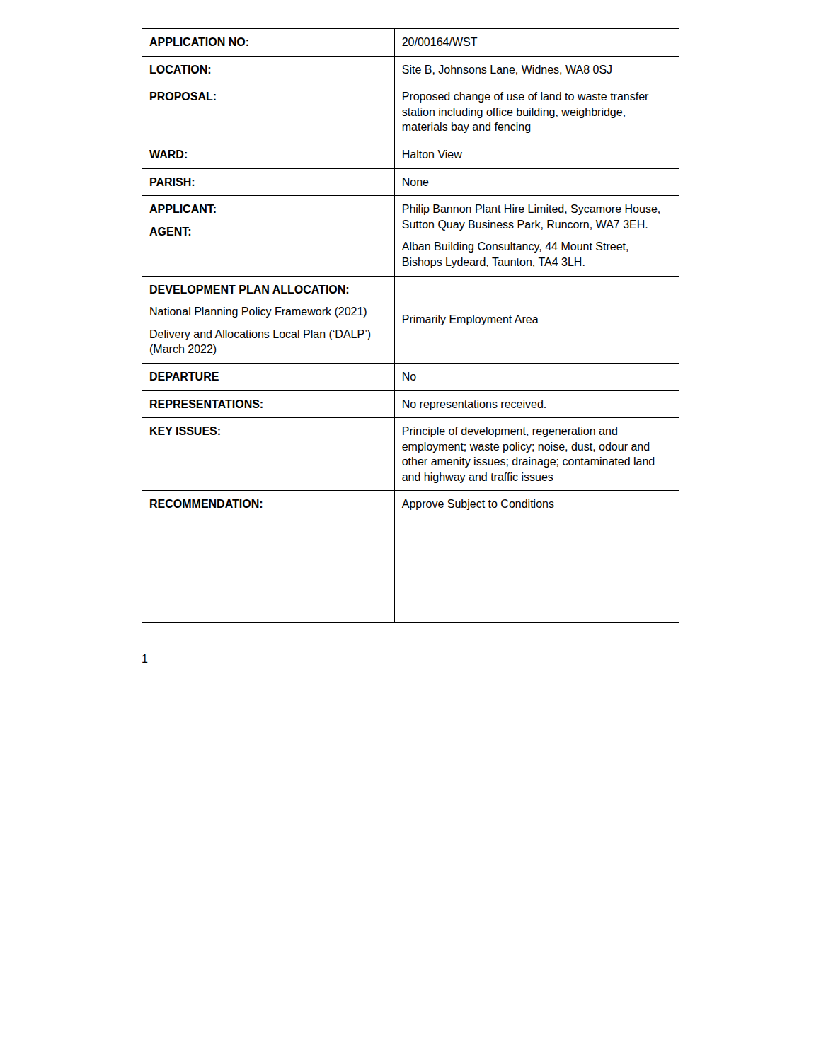| APPLICATION NO: | 20/00164/WST |
| LOCATION: | Site B, Johnsons Lane, Widnes, WA8 0SJ |
| PROPOSAL: | Proposed change of use of land to waste transfer station including office building, weighbridge, materials bay and fencing |
| WARD: | Halton View |
| PARISH: | None |
| APPLICANT: AGENT: | Philip Bannon Plant Hire Limited, Sycamore House, Sutton Quay Business Park, Runcorn, WA7 3EH. Alban Building Consultancy, 44 Mount Street, Bishops Lydeard, Taunton, TA4 3LH. |
| DEVELOPMENT PLAN ALLOCATION: National Planning Policy Framework (2021) Delivery and Allocations Local Plan (‘DALP’) (March 2022) | Primarily Employment Area |
| DEPARTURE | No |
| REPRESENTATIONS: | No representations received. |
| KEY ISSUES: | Principle of development, regeneration and employment; waste policy; noise, dust, odour and other amenity issues; drainage; contaminated land and highway and traffic issues |
| RECOMMENDATION: | Approve Subject to Conditions |
1